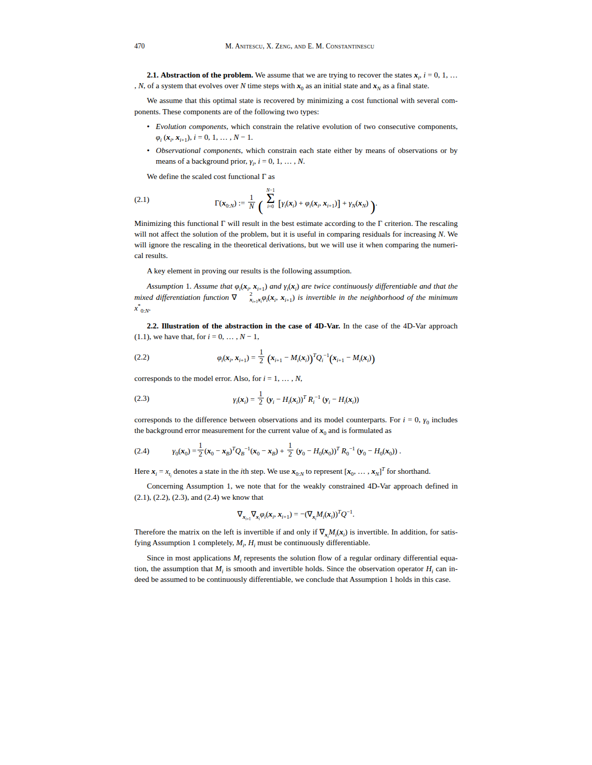470 M. Anitescu, X. Zeng, and E. M. Constantinescu
2.1. Abstraction of the problem. We assume that we are trying to recover the states xi, i = 0, 1, … , N, of a system that evolves over N time steps with x0 as an initial state and xN as a final state.
We assume that this optimal state is recovered by minimizing a cost functional with several components. These components are of the following two types:
Evolution components, which constrain the relative evolution of two consecutive components, φi (xi, xi+1), i = 0, 1, … , N − 1.
Observational components, which constrain each state either by means of observations or by means of a background prior, γi, i = 0, 1, … , N.
We define the scaled cost functional Γ as
(2.1)
Γ(x0:N) := 1 N ( N−1 Σi=0 [γi(xi) + φi(xi, xi+1)] + γN(xN) ).
Minimizing this functional Γ will result in the best estimate according to the Γ criterion. The rescaling will not affect the solution of the problem, but it is useful in comparing residuals for increasing N. We will ignore the rescaling in the theoretical derivations, but we will use it when comparing the numerical results.
A key element in proving our results is the following assumption.
Assumption 1. Assume that φi(xi, xi+1) and γi(xi) are twice continuously differentiable and that the mixed differentiation function ∇2 xi+1xi φi(xi, xi+1) is invertible in the neighborhood of the minimum x*0:N.
2.2. Illustration of the abstraction in the case of 4D-Var. In the case of the 4D-Var approach (1.1), we have that, for i = 0, … , N − 1,
(2.2)
φi(xi, xi+1) = 12 (xi+1 − Mi(xi))TQi−1(xi+1 − Mi(xi))
corresponds to the model error. Also, for i = 1, … , N,
(2.3)
γi(xi) = 12 (yi − Hi(xi))T Ri−1 (yi − Hi(xi))
corresponds to the difference between observations and its model counterparts. For i = 0, γ0 includes the background error measurement for the current value of x0 and is formulated as
(2.4) γ0(x0) =12(x0 − xB)TQB−1(x0 − xB) + 12 (y0 − H0(x0))T R0−1 (y0 − H0(x0)) .
Here xi = xti denotes a state in the ith step. We use x0:N to represent [x0, … , xN]T for shorthand.
Concerning Assumption 1, we note that for the weakly constrained 4D-Var approach defined in (2.1), (2.2), (2.3), and (2.4) we know that
∇xi+1∇xiφi(xi, xi+1) = −(∇xiMi(xi))TQ−1.
Therefore the matrix on the left is invertible if and only if ∇xiMi(xi) is invertible. In addition, for satisfying Assumption 1 completely, Mi, Hi must be continuously differentiable.
Since in most applications Mi represents the solution flow of a regular ordinary differential equation, the assumption that Mi is smooth and invertible holds. Since the observation operator Hi can indeed be assumed to be continuously differentiable, we conclude that Assumption 1 holds in this case.